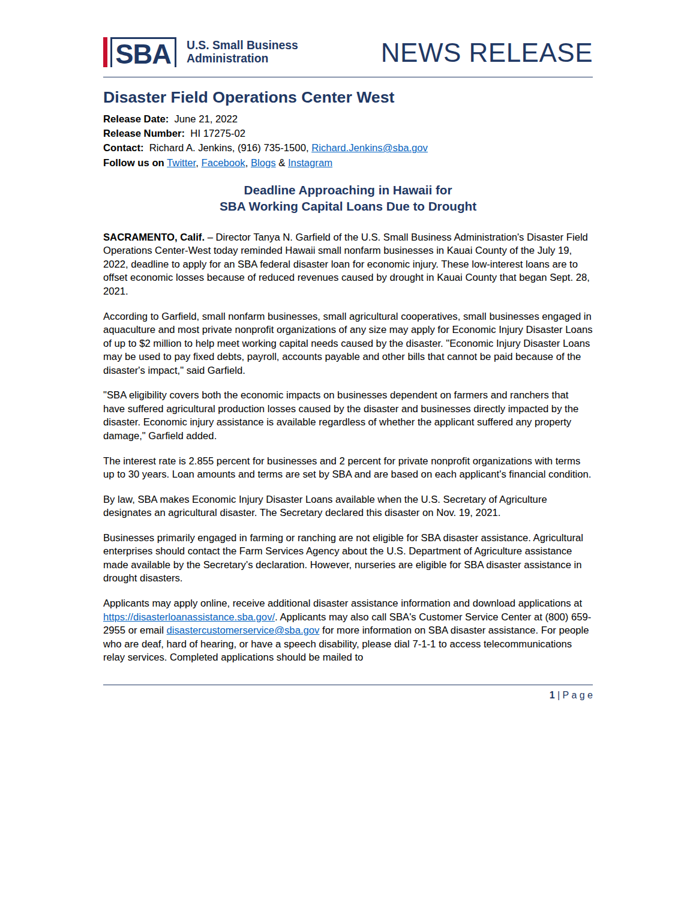SBA
U.S. Small Business
Administration
NEWS RELEASE
Disaster Field Operations Center West
Release Date: June 21, 2022
Release Number: HI 17275-02
Contact: Richard A. Jenkins, (916) 735-1500, Richard.Jenkins@sba.gov
Follow us on Twitter, Facebook, Blogs & Instagram
Deadline Approaching in Hawaii for
SBA Working Capital Loans Due to Drought
SACRAMENTO, Calif. – Director Tanya N. Garfield of the U.S. Small Business Administration's Disaster Field Operations Center-West today reminded Hawaii small nonfarm businesses in Kauai County of the July 19, 2022, deadline to apply for an SBA federal disaster loan for economic injury. These low-interest loans are to offset economic losses because of reduced revenues caused by drought in Kauai County that began Sept. 28, 2021.
According to Garfield, small nonfarm businesses, small agricultural cooperatives, small businesses engaged in aquaculture and most private nonprofit organizations of any size may apply for Economic Injury Disaster Loans of up to $2 million to help meet working capital needs caused by the disaster. "Economic Injury Disaster Loans may be used to pay fixed debts, payroll, accounts payable and other bills that cannot be paid because of the disaster's impact," said Garfield.
"SBA eligibility covers both the economic impacts on businesses dependent on farmers and ranchers that have suffered agricultural production losses caused by the disaster and businesses directly impacted by the disaster. Economic injury assistance is available regardless of whether the applicant suffered any property damage," Garfield added.
The interest rate is 2.855 percent for businesses and 2 percent for private nonprofit organizations with terms up to 30 years. Loan amounts and terms are set by SBA and are based on each applicant's financial condition.
By law, SBA makes Economic Injury Disaster Loans available when the U.S. Secretary of Agriculture designates an agricultural disaster. The Secretary declared this disaster on Nov. 19, 2021.
Businesses primarily engaged in farming or ranching are not eligible for SBA disaster assistance. Agricultural enterprises should contact the Farm Services Agency about the U.S. Department of Agriculture assistance made available by the Secretary's declaration. However, nurseries are eligible for SBA disaster assistance in drought disasters.
Applicants may apply online, receive additional disaster assistance information and download applications at https://disasterloanassistance.sba.gov/. Applicants may also call SBA's Customer Service Center at (800) 659-2955 or email disastercustomerservice@sba.gov for more information on SBA disaster assistance. For people who are deaf, hard of hearing, or have a speech disability, please dial 7-1-1 to access telecommunications relay services. Completed applications should be mailed to
1 | P a g e